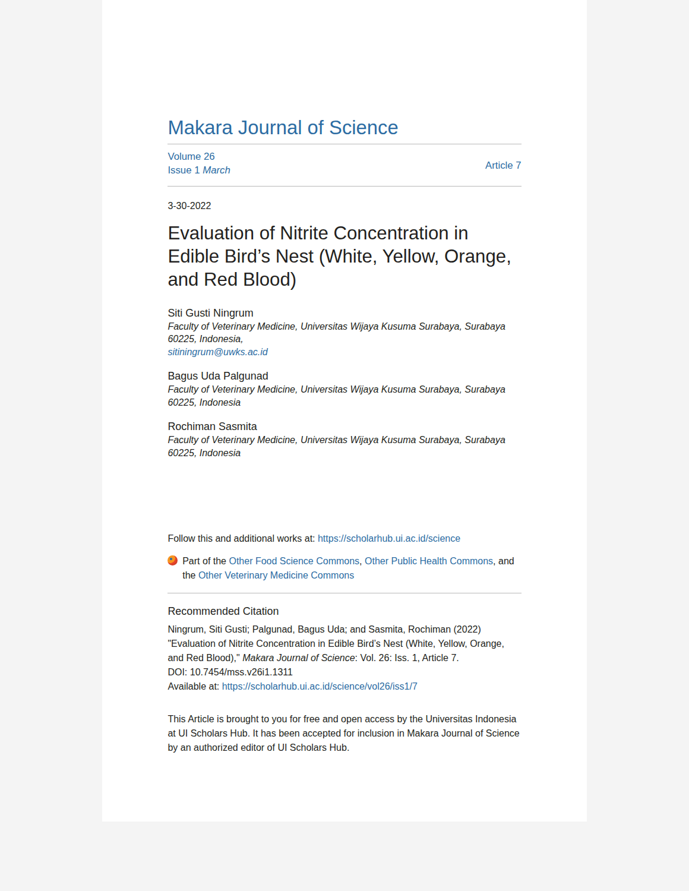Makara Journal of Science
Volume 26
Issue 1 March
Article 7
3-30-2022
Evaluation of Nitrite Concentration in Edible Bird’s Nest (White, Yellow, Orange, and Red Blood)
Siti Gusti Ningrum
Faculty of Veterinary Medicine, Universitas Wijaya Kusuma Surabaya, Surabaya 60225, Indonesia,
sitiningrum@uwks.ac.id
Bagus Uda Palgunad
Faculty of Veterinary Medicine, Universitas Wijaya Kusuma Surabaya, Surabaya 60225, Indonesia
Rochiman Sasmita
Faculty of Veterinary Medicine, Universitas Wijaya Kusuma Surabaya, Surabaya 60225, Indonesia
Follow this and additional works at: https://scholarhub.ui.ac.id/science
Part of the Other Food Science Commons, Other Public Health Commons, and the Other Veterinary Medicine Commons
Recommended Citation
Ningrum, Siti Gusti; Palgunad, Bagus Uda; and Sasmita, Rochiman (2022) "Evaluation of Nitrite Concentration in Edible Bird’s Nest (White, Yellow, Orange, and Red Blood)," Makara Journal of Science: Vol. 26: Iss. 1, Article 7.
DOI: 10.7454/mss.v26i1.1311
Available at: https://scholarhub.ui.ac.id/science/vol26/iss1/7
This Article is brought to you for free and open access by the Universitas Indonesia at UI Scholars Hub. It has been accepted for inclusion in Makara Journal of Science by an authorized editor of UI Scholars Hub.